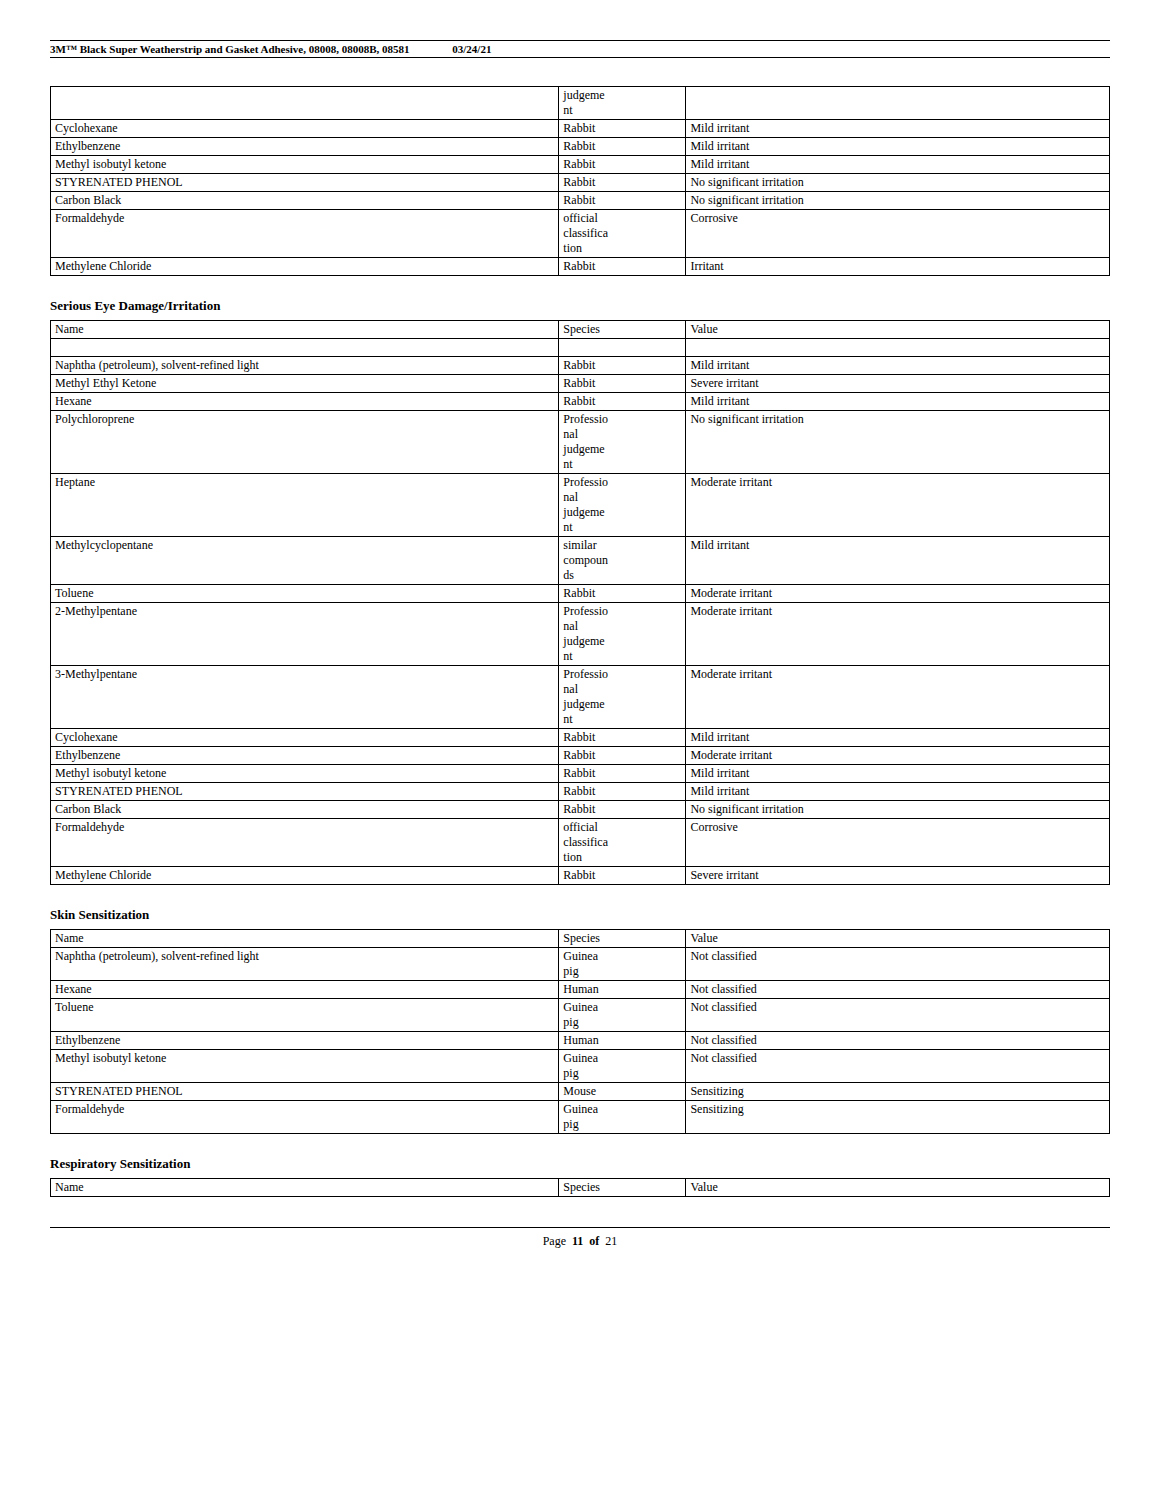3M™ Black Super Weatherstrip and Gasket Adhesive, 08008, 08008B, 08581 03/24/21
| | judgeme nt | |
| Cyclohexane | Rabbit | Mild irritant |
| Ethylbenzene | Rabbit | Mild irritant |
| Methyl isobutyl ketone | Rabbit | Mild irritant |
| STYRENATED PHENOL | Rabbit | No significant irritation |
| Carbon Black | Rabbit | No significant irritation |
| Formaldehyde | official classifica tion | Corrosive |
| Methylene Chloride | Rabbit | Irritant |
Serious Eye Damage/Irritation
| Name | Species | Value |
| --- | --- | --- |
| Naphtha (petroleum), solvent-refined light | Rabbit | Mild irritant |
| Methyl Ethyl Ketone | Rabbit | Severe irritant |
| Hexane | Rabbit | Mild irritant |
| Polychloroprene | Professio nal judgeme nt | No significant irritation |
| Heptane | Professio nal judgeme nt | Moderate irritant |
| Methylcyclopentane | similar compoun ds | Mild irritant |
| Toluene | Rabbit | Moderate irritant |
| 2-Methylpentane | Professio nal judgeme nt | Moderate irritant |
| 3-Methylpentane | Professio nal judgeme nt | Moderate irritant |
| Cyclohexane | Rabbit | Mild irritant |
| Ethylbenzene | Rabbit | Moderate irritant |
| Methyl isobutyl ketone | Rabbit | Mild irritant |
| STYRENATED PHENOL | Rabbit | Mild irritant |
| Carbon Black | Rabbit | No significant irritation |
| Formaldehyde | official classifica tion | Corrosive |
| Methylene Chloride | Rabbit | Severe irritant |
Skin Sensitization
| Name | Species | Value |
| --- | --- | --- |
| Naphtha (petroleum), solvent-refined light | Guinea pig | Not classified |
| Hexane | Human | Not classified |
| Toluene | Guinea pig | Not classified |
| Ethylbenzene | Human | Not classified |
| Methyl isobutyl ketone | Guinea pig | Not classified |
| STYRENATED PHENOL | Mouse | Sensitizing |
| Formaldehyde | Guinea pig | Sensitizing |
Respiratory Sensitization
| Name | Species | Value |
| --- | --- | --- |
Page 11 of 21